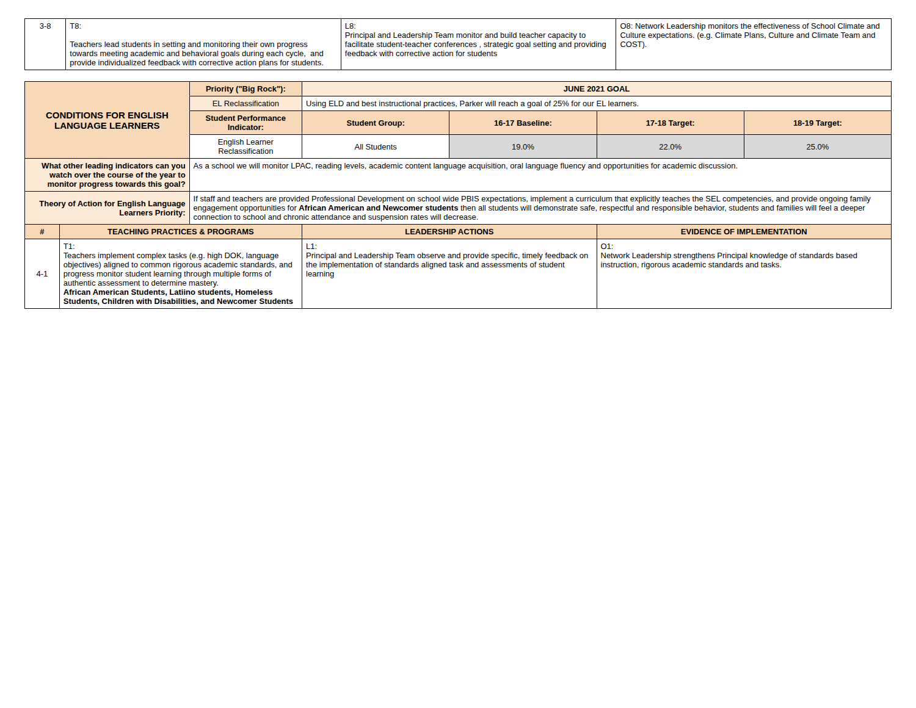| 3-8 | T8: Teachers lead students in setting and monitoring their own progress towards meeting academic and behavioral goals during each cycle, and provide individualized feedback with corrective action plans for students. | L8: Principal and Leadership Team monitor and build teacher capacity to facilitate student-teacher conferences , strategic goal setting and providing feedback with corrective action for students | O8: Network Leadership monitors the effectiveness of School Climate and Culture expectations. (e.g. Climate Plans, Culture and Climate Team and COST). |
| CONDITIONS FOR ENGLISH LANGUAGE LEARNERS | Priority ("Big Rock"): | JUNE 2021 GOAL |
| EL Reclassification | Using ELD and best instructional practices, Parker will reach a goal of 25% for our EL learners. |
| Student Performance Indicator: | Student Group: | 16-17 Baseline: | 17-18 Target: | 18-19 Target: |
| English Learner Reclassification | All Students | 19.0% | 22.0% | 25.0% |
| What other leading indicators can you watch over the course of the year to monitor progress towards this goal? | As a school we will monitor LPAC, reading levels, academic content language acquisition, oral language fluency and opportunities for academic discussion. |
| Theory of Action for English Language Learners Priority: | If staff and teachers are provided Professional Development on school wide PBIS expectations, implement a curriculum that explicitly teaches the SEL competencies, and provide ongoing family engagement opportunities for African American and Newcomer students then all students will demonstrate safe, respectful and responsible behavior, students and families will feel a deeper connection to school and chronic attendance and suspension rates will decrease. |
| # | TEACHING PRACTICES & PROGRAMS | LEADERSHIP ACTIONS | EVIDENCE OF IMPLEMENTATION |
| 4-1 | T1: Teachers implement complex tasks (e.g. high DOK, language objectives) aligned to common rigorous academic standards, and progress monitor student learning through multiple forms of authentic assessment to determine mastery. African American Students, Latiino students, Homeless Students, Children with Disabilities, and Newcomer Students | L1: Principal and Leadership Team observe and provide specific, timely feedback on the implementation of standards aligned task and assessments of student learning | O1: Network Leadership strengthens Principal knowledge of standards based instruction, rigorous academic standards and tasks. |